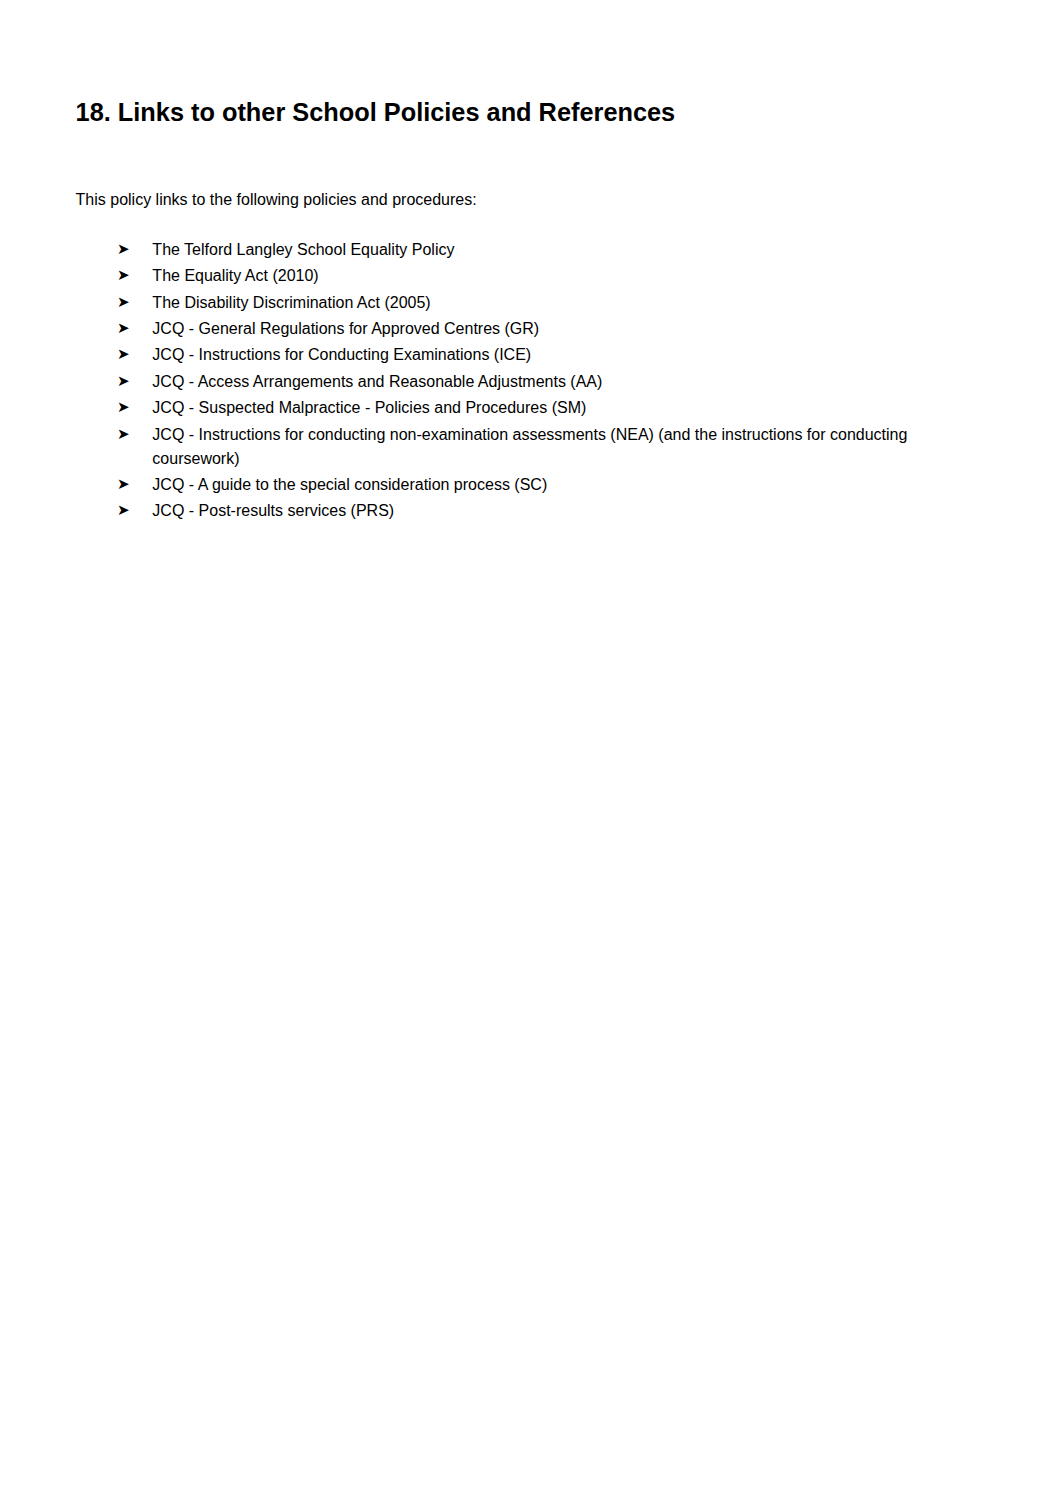18. Links to other School Policies and References
This policy links to the following policies and procedures:
The Telford Langley School Equality Policy
The Equality Act (2010)
The Disability Discrimination Act (2005)
JCQ - General Regulations for Approved Centres (GR)
JCQ - Instructions for Conducting Examinations (ICE)
JCQ - Access Arrangements and Reasonable Adjustments (AA)
JCQ - Suspected Malpractice - Policies and Procedures (SM)
JCQ - Instructions for conducting non-examination assessments (NEA) (and the instructions for conducting coursework)
JCQ - A guide to the special consideration process (SC)
JCQ - Post-results services (PRS)